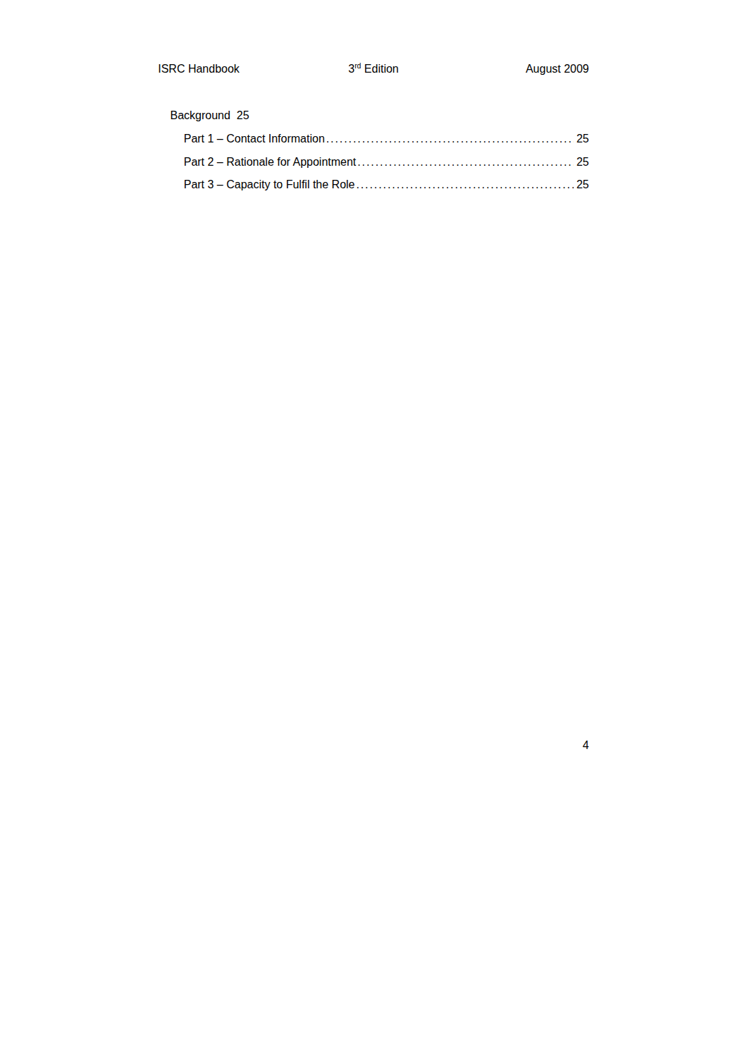ISRC Handbook
3rd Edition
August 2009
Background 25
Part 1 – Contact Information ........................................................................................................... 25
Part 2 – Rationale for Appointment ..................................................................................................... 25
Part 3 – Capacity to Fulfil the Role ....................................................................................................... 25
4